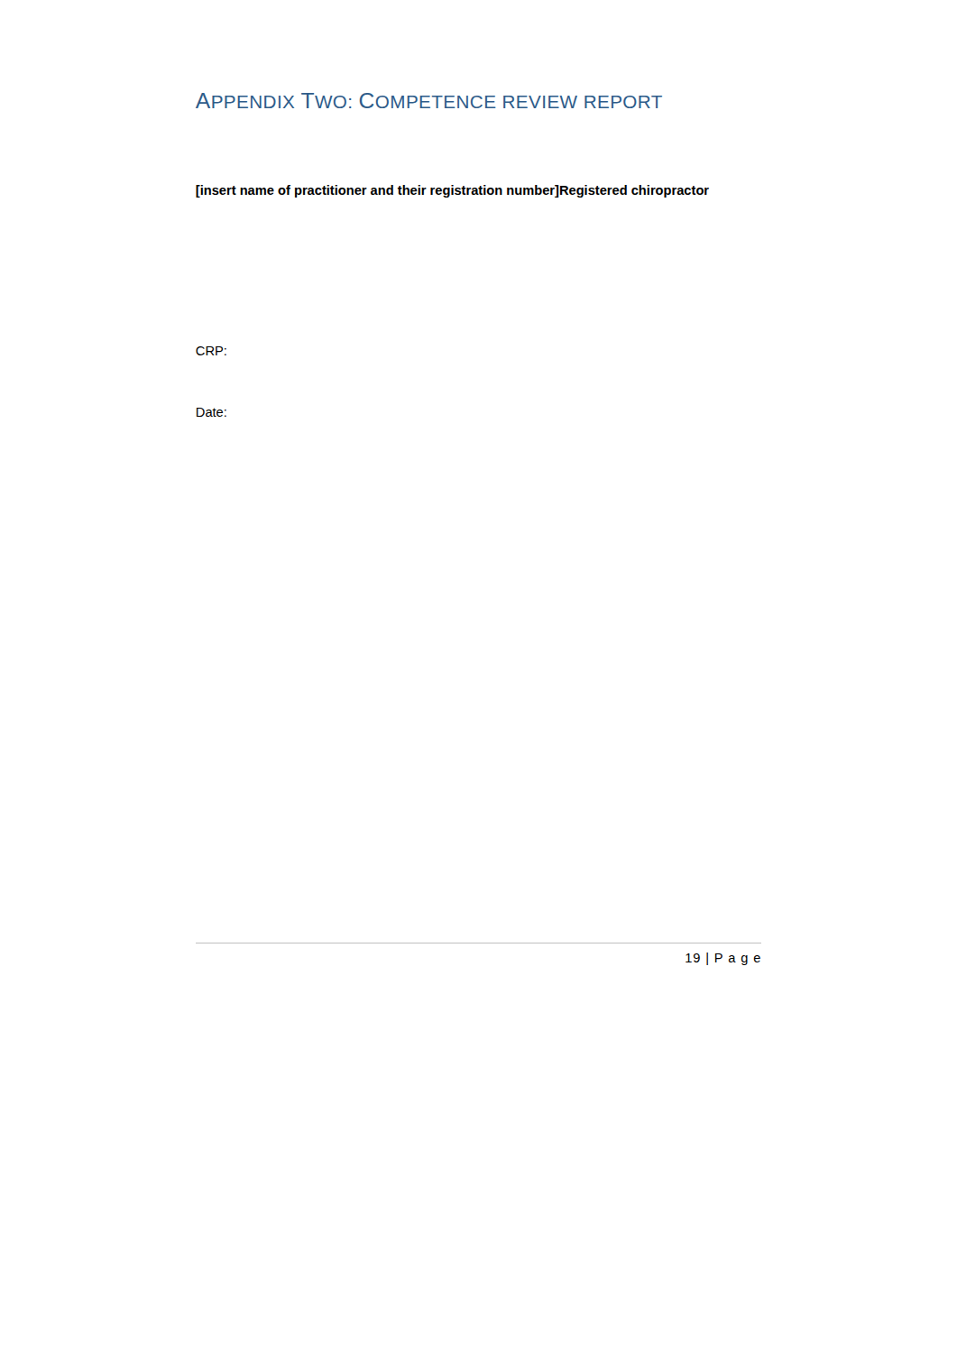APPENDIX TWO: COMPETENCE REVIEW REPORT
[insert name of practitioner and their registration number]Registered chiropractor
CRP:
Date:
19 | P a g e